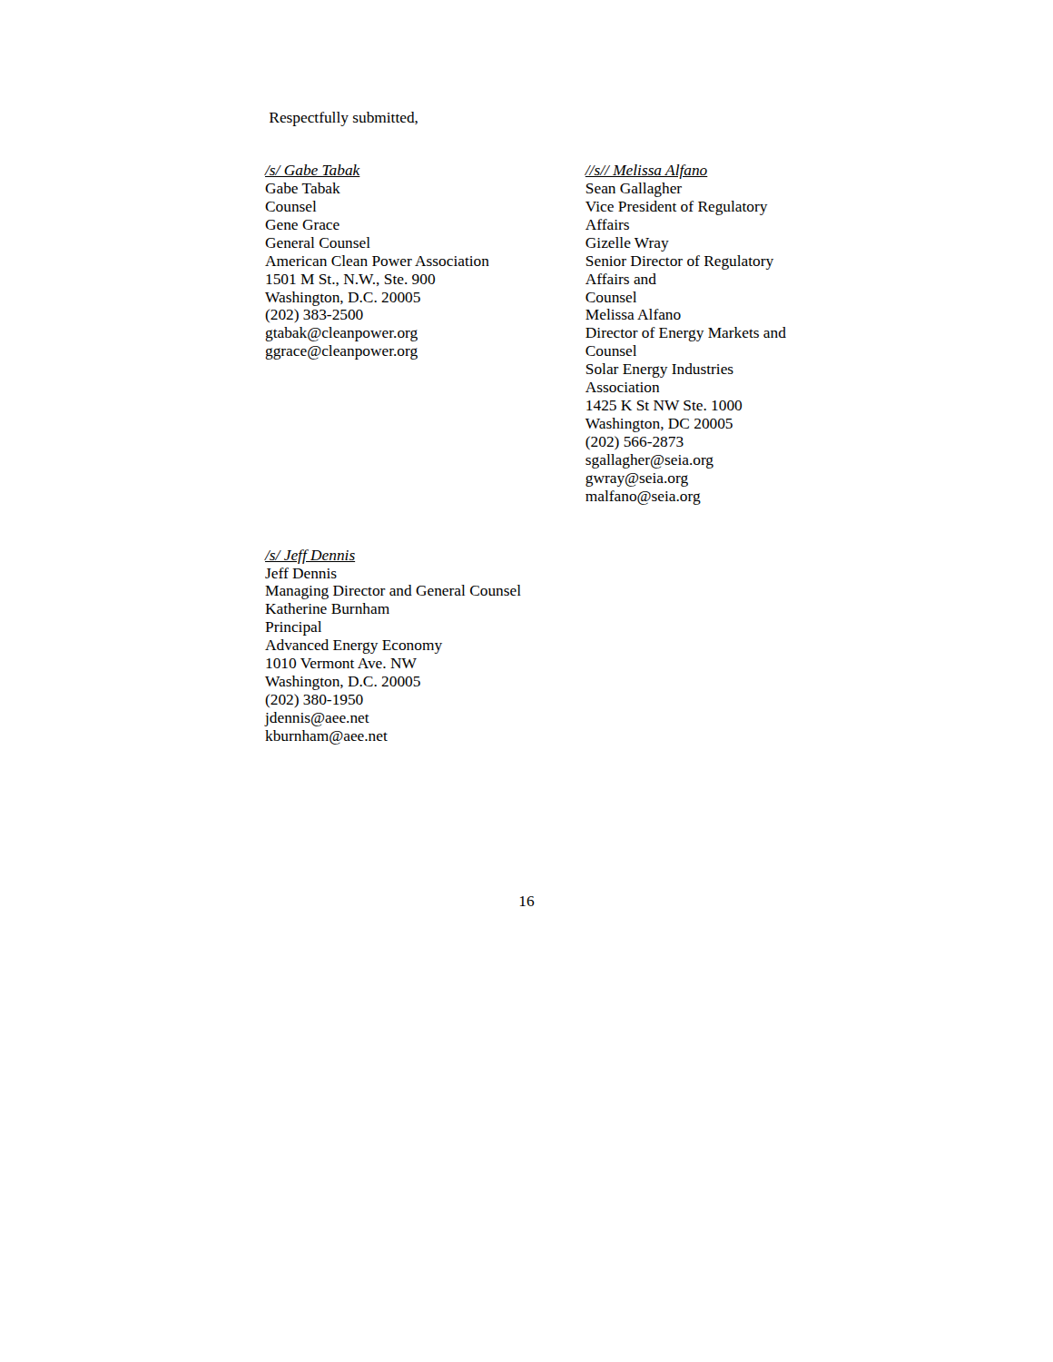Respectfully submitted,
/s/ Gabe Tabak
Gabe Tabak
Counsel
Gene Grace
General Counsel
American Clean Power Association
1501 M St., N.W., Ste. 900
Washington, D.C. 20005
(202) 383-2500
gtabak@cleanpower.org
ggrace@cleanpower.org
//s// Melissa Alfano
Sean Gallagher
Vice President of Regulatory Affairs
Gizelle Wray
Senior Director of Regulatory Affairs and
Counsel
Melissa Alfano
Director of Energy Markets and Counsel
Solar Energy Industries Association
1425 K St NW Ste. 1000
Washington, DC 20005
(202) 566-2873
sgallagher@seia.org
gwray@seia.org
malfano@seia.org
/s/ Jeff Dennis
Jeff Dennis
Managing Director and General Counsel
Katherine Burnham
Principal
Advanced Energy Economy
1010 Vermont Ave. NW
Washington, D.C. 20005
(202) 380-1950
jdennis@aee.net
kburnham@aee.net
16